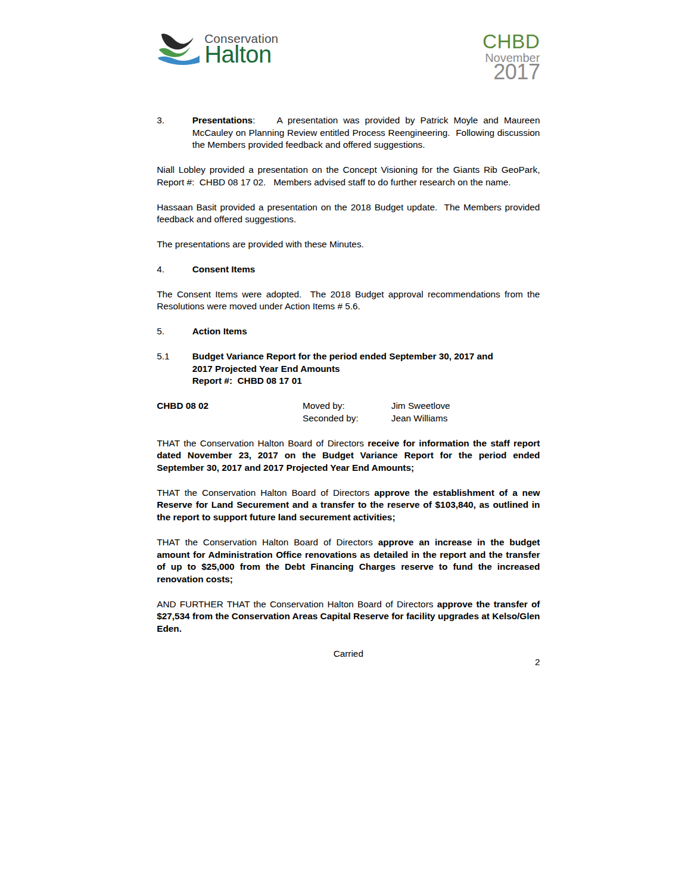Conservation Halton
CHBD November 2017
3.
Presentations: A presentation was provided by Patrick Moyle and Maureen McCauley on Planning Review entitled Process Reengineering. Following discussion the Members provided feedback and offered suggestions.
Niall Lobley provided a presentation on the Concept Visioning for the Giants Rib GeoPark, Report #: CHBD 08 17 02. Members advised staff to do further research on the name.
Hassaan Basit provided a presentation on the 2018 Budget update. The Members provided feedback and offered suggestions.
The presentations are provided with these Minutes.
4.
Consent Items
The Consent Items were adopted. The 2018 Budget approval recommendations from the Resolutions were moved under Action Items # 5.6.
5.
Action Items
5.1
Budget Variance Report for the period ended September 30, 2017 and
2017 Projected Year End Amounts
Report #: CHBD 08 17 01
CHBD 08 02
Moved by: Jim Sweetlove
Seconded by: Jean Williams
THAT the Conservation Halton Board of Directors receive for information the staff report dated November 23, 2017 on the Budget Variance Report for the period ended September 30, 2017 and 2017 Projected Year End Amounts;
THAT the Conservation Halton Board of Directors approve the establishment of a new Reserve for Land Securement and a transfer to the reserve of $103,840, as outlined in the report to support future land securement activities;
THAT the Conservation Halton Board of Directors approve an increase in the budget amount for Administration Office renovations as detailed in the report and the transfer of up to $25,000 from the Debt Financing Charges reserve to fund the increased renovation costs;
AND FURTHER THAT the Conservation Halton Board of Directors approve the transfer of $27,534 from the Conservation Areas Capital Reserve for facility upgrades at Kelso/Glen Eden.
Carried
2